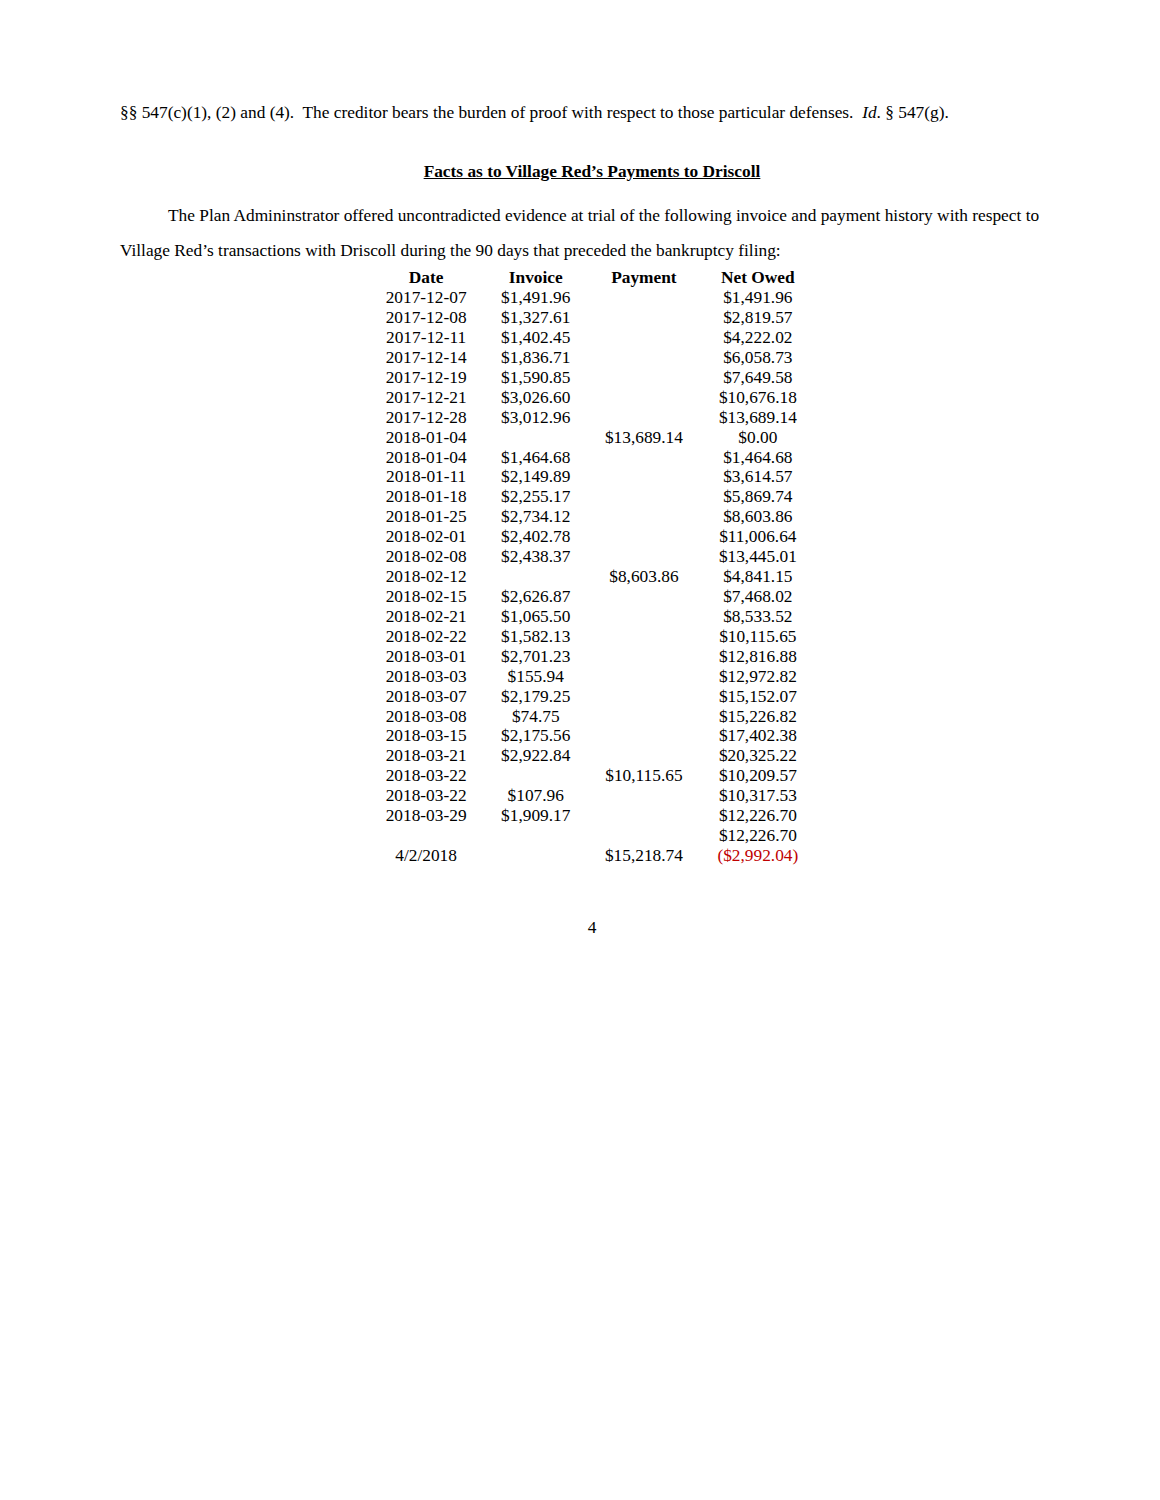§§ 547(c)(1), (2) and (4). The creditor bears the burden of proof with respect to those particular defenses. Id. § 547(g).
Facts as to Village Red’s Payments to Driscoll
The Plan Admininstrator offered uncontradicted evidence at trial of the following invoice and payment history with respect to Village Red’s transactions with Driscoll during the 90 days that preceded the bankruptcy filing:
| Date | Invoice | Payment | Net Owed |
| --- | --- | --- | --- |
| 2017-12-07 | $1,491.96 | | $1,491.96 |
| 2017-12-08 | $1,327.61 | | $2,819.57 |
| 2017-12-11 | $1,402.45 | | $4,222.02 |
| 2017-12-14 | $1,836.71 | | $6,058.73 |
| 2017-12-19 | $1,590.85 | | $7,649.58 |
| 2017-12-21 | $3,026.60 | | $10,676.18 |
| 2017-12-28 | $3,012.96 | | $13,689.14 |
| 2018-01-04 | | $13,689.14 | $0.00 |
| 2018-01-04 | $1,464.68 | | $1,464.68 |
| 2018-01-11 | $2,149.89 | | $3,614.57 |
| 2018-01-18 | $2,255.17 | | $5,869.74 |
| 2018-01-25 | $2,734.12 | | $8,603.86 |
| 2018-02-01 | $2,402.78 | | $11,006.64 |
| 2018-02-08 | $2,438.37 | | $13,445.01 |
| 2018-02-12 | | $8,603.86 | $4,841.15 |
| 2018-02-15 | $2,626.87 | | $7,468.02 |
| 2018-02-21 | $1,065.50 | | $8,533.52 |
| 2018-02-22 | $1,582.13 | | $10,115.65 |
| 2018-03-01 | $2,701.23 | | $12,816.88 |
| 2018-03-03 | $155.94 | | $12,972.82 |
| 2018-03-07 | $2,179.25 | | $15,152.07 |
| 2018-03-08 | $74.75 | | $15,226.82 |
| 2018-03-15 | $2,175.56 | | $17,402.38 |
| 2018-03-21 | $2,922.84 | | $20,325.22 |
| 2018-03-22 | | $10,115.65 | $10,209.57 |
| 2018-03-22 | $107.96 | | $10,317.53 |
| 2018-03-29 | $1,909.17 | | $12,226.70 |
| | | | $12,226.70 |
| 4/2/2018 | | $15,218.74 | ($2,992.04) |
4